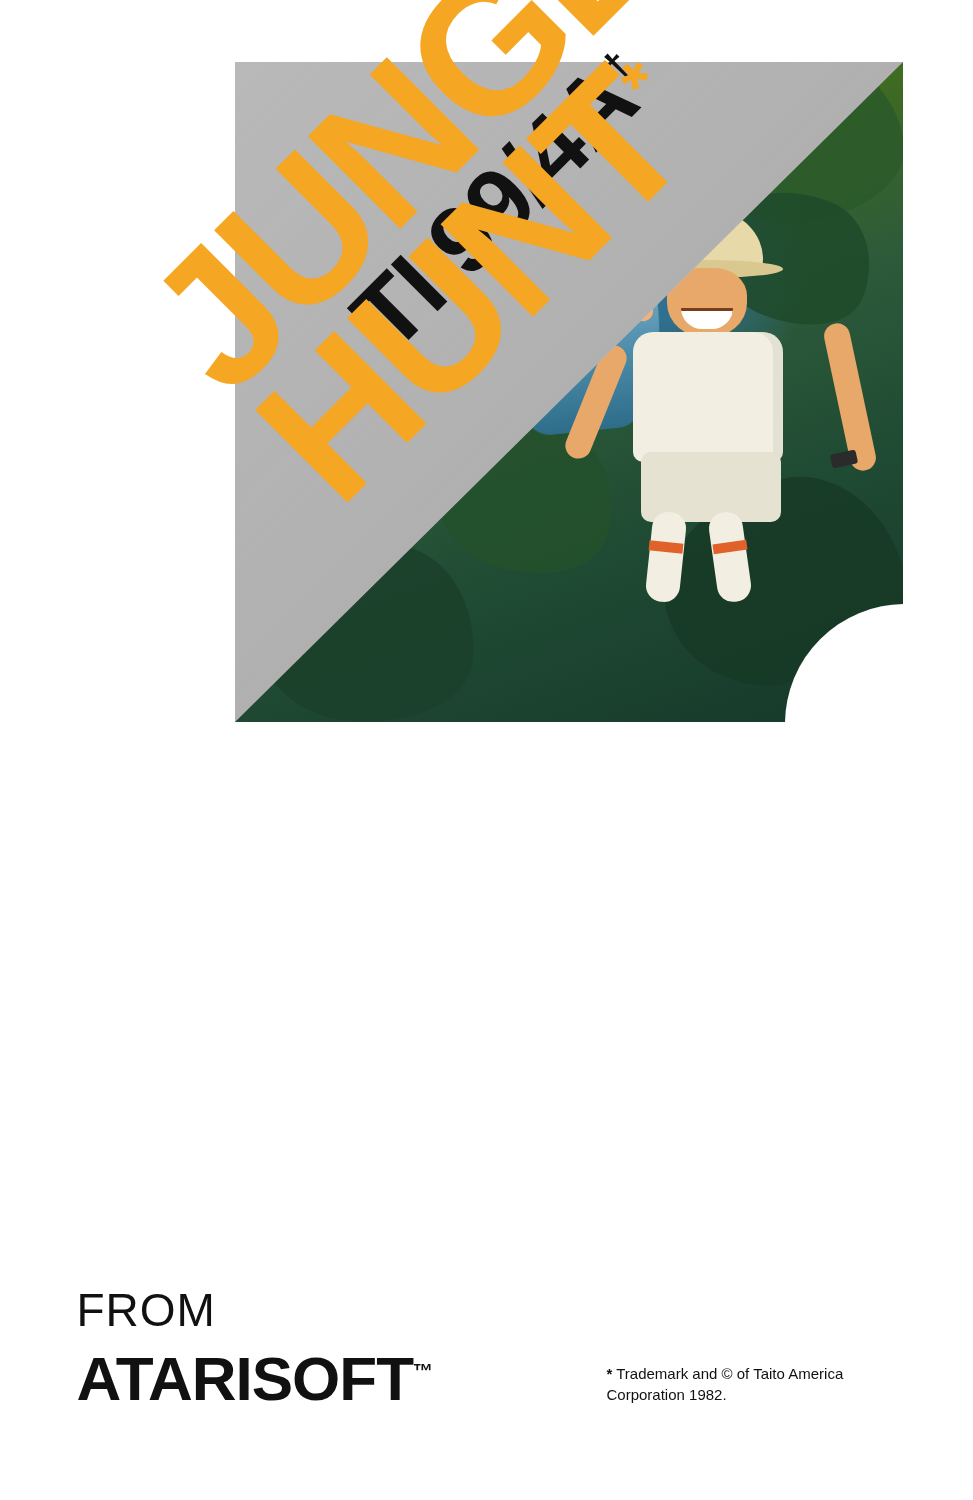TI 99/4A†
JUNGLE HUNT*
FROM
ATARISOFT™
* Trademark and © of Taito America Corporation 1982.